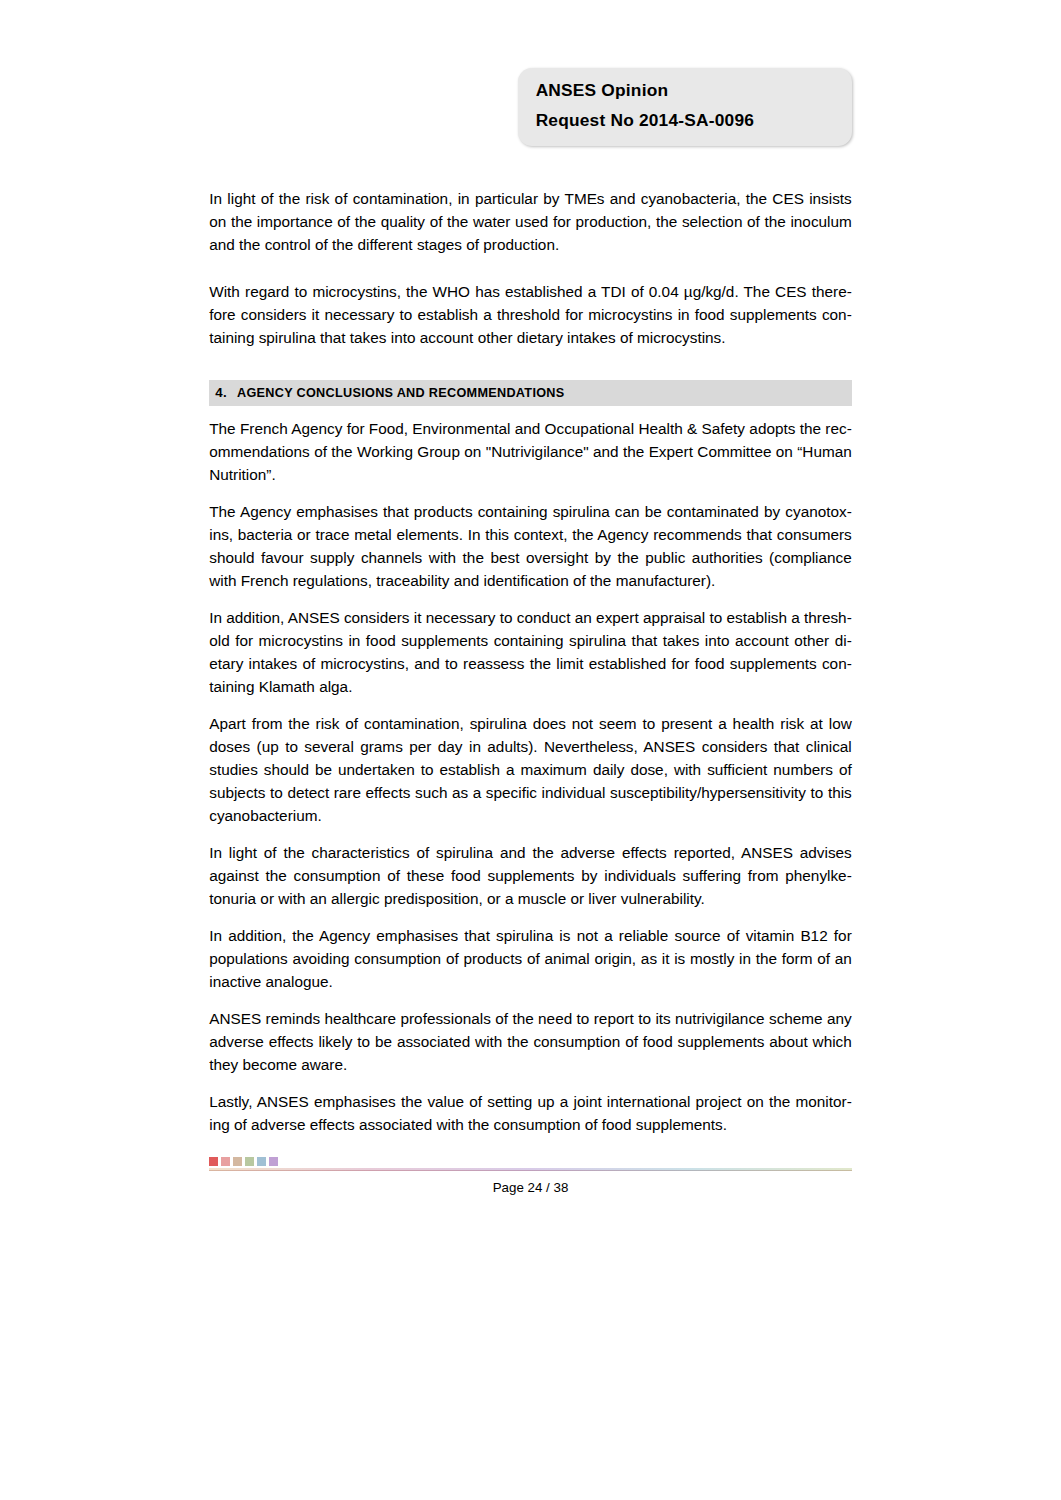ANSES Opinion
Request No 2014-SA-0096
In light of the risk of contamination, in particular by TMEs and cyanobacteria, the CES insists on the importance of the quality of the water used for production, the selection of the inoculum and the control of the different stages of production.
With regard to microcystins, the WHO has established a TDI of 0.04 µg/kg/d. The CES therefore considers it necessary to establish a threshold for microcystins in food supplements containing spirulina that takes into account other dietary intakes of microcystins.
4. Agency conclusions and recommendations
The French Agency for Food, Environmental and Occupational Health & Safety adopts the recommendations of the Working Group on "Nutrivigilance" and the Expert Committee on “Human Nutrition”.
The Agency emphasises that products containing spirulina can be contaminated by cyanotoxins, bacteria or trace metal elements. In this context, the Agency recommends that consumers should favour supply channels with the best oversight by the public authorities (compliance with French regulations, traceability and identification of the manufacturer).
In addition, ANSES considers it necessary to conduct an expert appraisal to establish a threshold for microcystins in food supplements containing spirulina that takes into account other dietary intakes of microcystins, and to reassess the limit established for food supplements containing Klamath alga.
Apart from the risk of contamination, spirulina does not seem to present a health risk at low doses (up to several grams per day in adults). Nevertheless, ANSES considers that clinical studies should be undertaken to establish a maximum daily dose, with sufficient numbers of subjects to detect rare effects such as a specific individual susceptibility/hypersensitivity to this cyanobacterium.
In light of the characteristics of spirulina and the adverse effects reported, ANSES advises against the consumption of these food supplements by individuals suffering from phenylketonuria or with an allergic predisposition, or a muscle or liver vulnerability.
In addition, the Agency emphasises that spirulina is not a reliable source of vitamin B12 for populations avoiding consumption of products of animal origin, as it is mostly in the form of an inactive analogue.
ANSES reminds healthcare professionals of the need to report to its nutrivigilance scheme any adverse effects likely to be associated with the consumption of food supplements about which they become aware.
Lastly, ANSES emphasises the value of setting up a joint international project on the monitoring of adverse effects associated with the consumption of food supplements.
Page 24 / 38